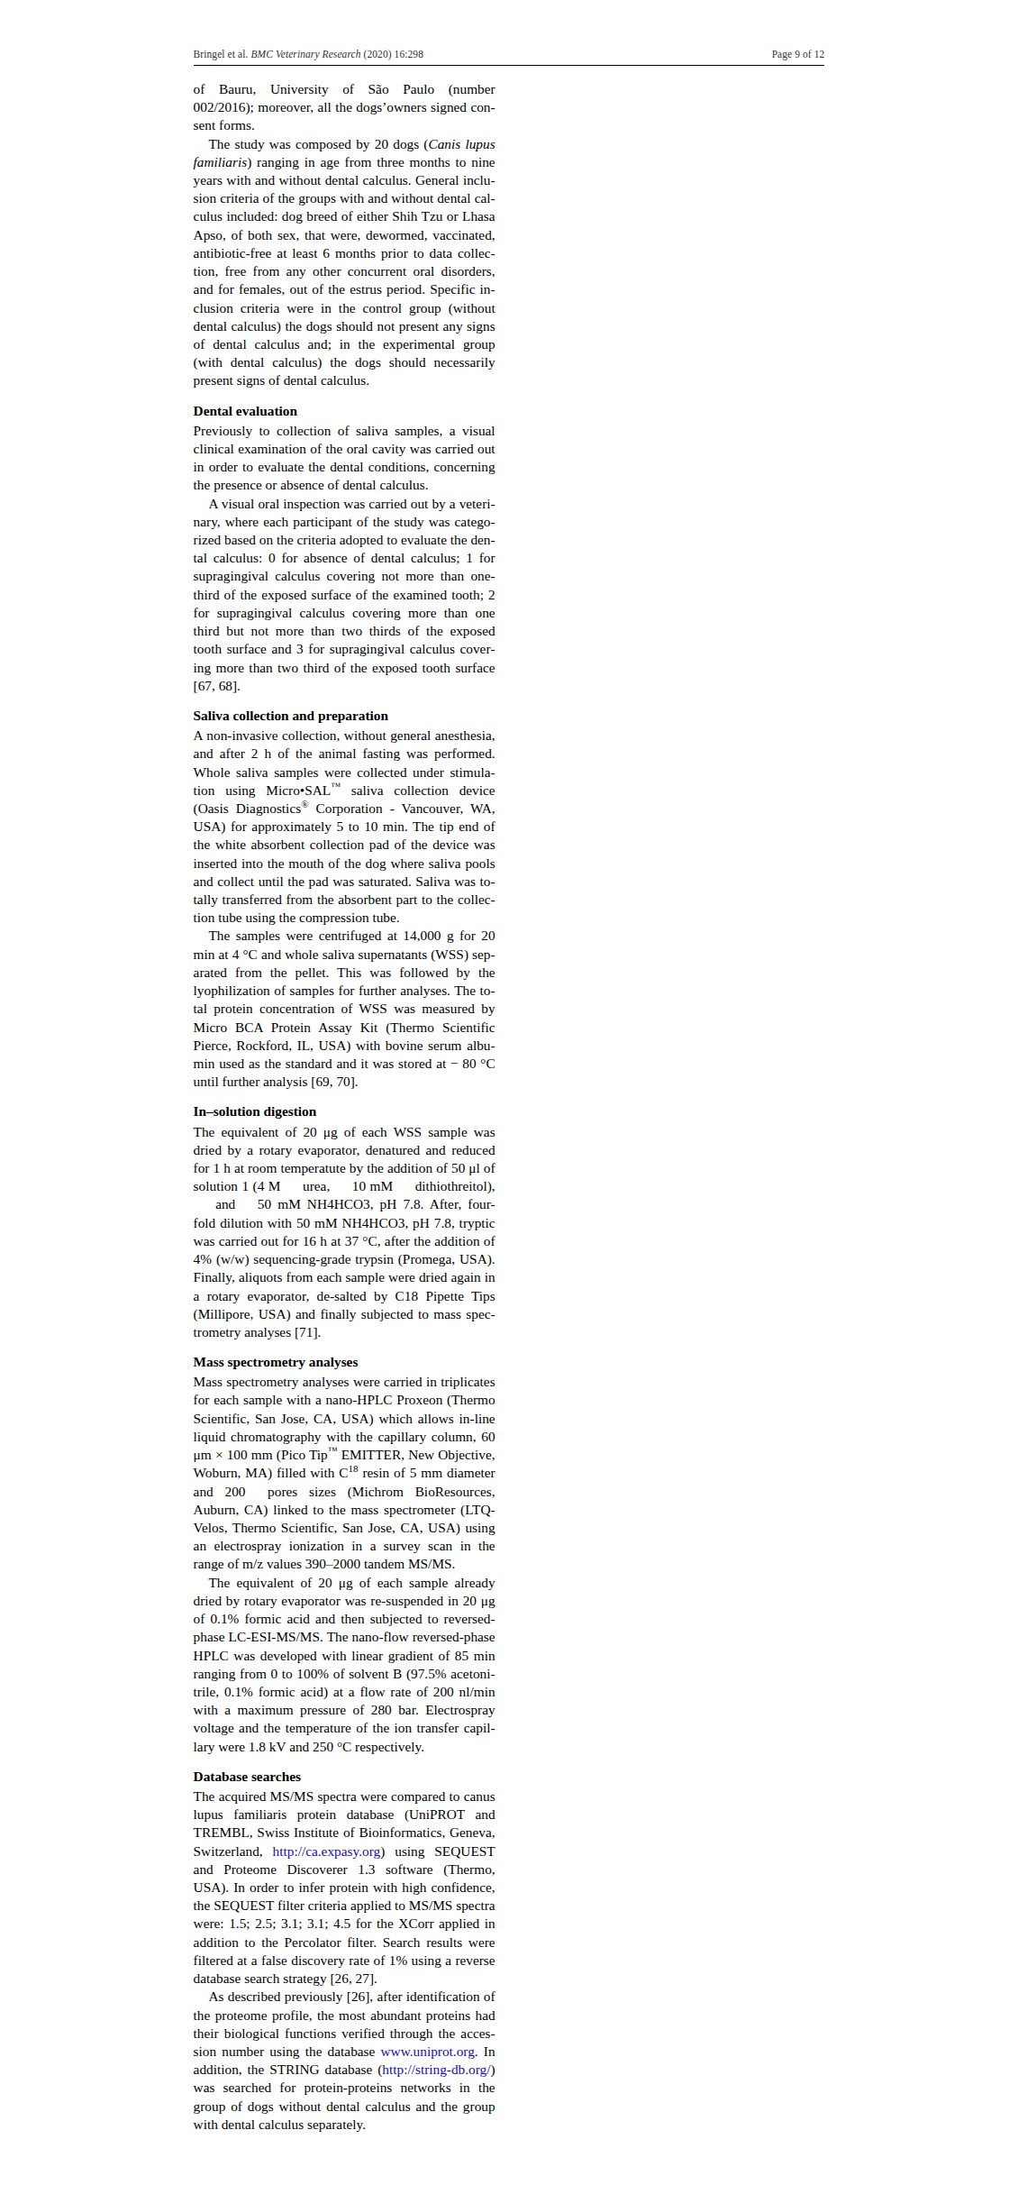Bringel et al. BMC Veterinary Research (2020) 16:298
Page 9 of 12
of Bauru, University of São Paulo (number 002/2016); moreover, all the dogs’owners signed consent forms.
The study was composed by 20 dogs (Canis lupus familiaris) ranging in age from three months to nine years with and without dental calculus. General inclusion criteria of the groups with and without dental calculus included: dog breed of either Shih Tzu or Lhasa Apso, of both sex, that were, dewormed, vaccinated, antibiotic-free at least 6 months prior to data collection, free from any other concurrent oral disorders, and for females, out of the estrus period. Specific inclusion criteria were in the control group (without dental calculus) the dogs should not present any signs of dental calculus and; in the experimental group (with dental calculus) the dogs should necessarily present signs of dental calculus.
Dental evaluation
Previously to collection of saliva samples, a visual clinical examination of the oral cavity was carried out in order to evaluate the dental conditions, concerning the presence or absence of dental calculus.
A visual oral inspection was carried out by a veterinary, where each participant of the study was categorized based on the criteria adopted to evaluate the dental calculus: 0 for absence of dental calculus; 1 for supragingival calculus covering not more than one-third of the exposed surface of the examined tooth; 2 for supragingival calculus covering more than one third but not more than two thirds of the exposed tooth surface and 3 for supragingival calculus covering more than two third of the exposed tooth surface [67, 68].
Saliva collection and preparation
A non-invasive collection, without general anesthesia, and after 2 h of the animal fasting was performed. Whole saliva samples were collected under stimulation using Micro•SAL™ saliva collection device (Oasis Diagnostics® Corporation - Vancouver, WA, USA) for approximately 5 to 10 min. The tip end of the white absorbent collection pad of the device was inserted into the mouth of the dog where saliva pools and collect until the pad was saturated. Saliva was totally transferred from the absorbent part to the collection tube using the compression tube.
The samples were centrifuged at 14,000 g for 20 min at 4 °C and whole saliva supernatants (WSS) separated from the pellet. This was followed by the lyophilization of samples for further analyses. The total protein concentration of WSS was measured by Micro BCA Protein Assay Kit (Thermo Scientific Pierce, Rockford, IL, USA) with bovine serum albumin used as the standard and it was stored at − 80 °C until further analysis [69, 70].
In–solution digestion
The equivalent of 20 μg of each WSS sample was dried by a rotary evaporator, denatured and reduced for 1 h at room temperatute by the addition of 50 μl of solution 1 (4 M urea, 10 mM dithiothreitol), and 50 mM NH4HCO3, pH 7.8. After, four-fold dilution with 50 mM NH4HCO3, pH 7.8, tryptic was carried out for 16 h at 37 °C, after the addition of 4% (w/w) sequencing-grade trypsin (Promega, USA). Finally, aliquots from each sample were dried again in a rotary evaporator, de-salted by C18 Pipette Tips (Millipore, USA) and finally subjected to mass spectrometry analyses [71].
Mass spectrometry analyses
Mass spectrometry analyses were carried in triplicates for each sample with a nano-HPLC Proxeon (Thermo Scientific, San Jose, CA, USA) which allows in-line liquid chromatography with the capillary column, 60 μm × 100 mm (Pico Tip™ EMITTER, New Objective, Woburn, MA) filled with C18 resin of 5 mm diameter and 200 pores sizes (Michrom BioResources, Auburn, CA) linked to the mass spectrometer (LTQ-Velos, Thermo Scientific, San Jose, CA, USA) using an electrospray ionization in a survey scan in the range of m/z values 390–2000 tandem MS/MS.
The equivalent of 20 μg of each sample already dried by rotary evaporator was re-suspended in 20 μg of 0.1% formic acid and then subjected to reversed-phase LC-ESI-MS/MS. The nano-flow reversed-phase HPLC was developed with linear gradient of 85 min ranging from 0 to 100% of solvent B (97.5% acetonitrile, 0.1% formic acid) at a flow rate of 200 nl/min with a maximum pressure of 280 bar. Electrospray voltage and the temperature of the ion transfer capillary were 1.8 kV and 250 °C respectively.
Database searches
The acquired MS/MS spectra were compared to canus lupus familiaris protein database (UniPROT and TREMBL, Swiss Institute of Bioinformatics, Geneva, Switzerland, http://ca.expasy.org) using SEQUEST and Proteome Discoverer 1.3 software (Thermo, USA). In order to infer protein with high confidence, the SEQUEST filter criteria applied to MS/MS spectra were: 1.5; 2.5; 3.1; 3.1; 4.5 for the XCorr applied in addition to the Percolator filter. Search results were filtered at a false discovery rate of 1% using a reverse database search strategy [26, 27].
As described previously [26], after identification of the proteome profile, the most abundant proteins had their biological functions verified through the accession number using the database www.uniprot.org. In addition, the STRING database (http://string-db.org/) was searched for protein-proteins networks in the group of dogs without dental calculus and the group with dental calculus separately.